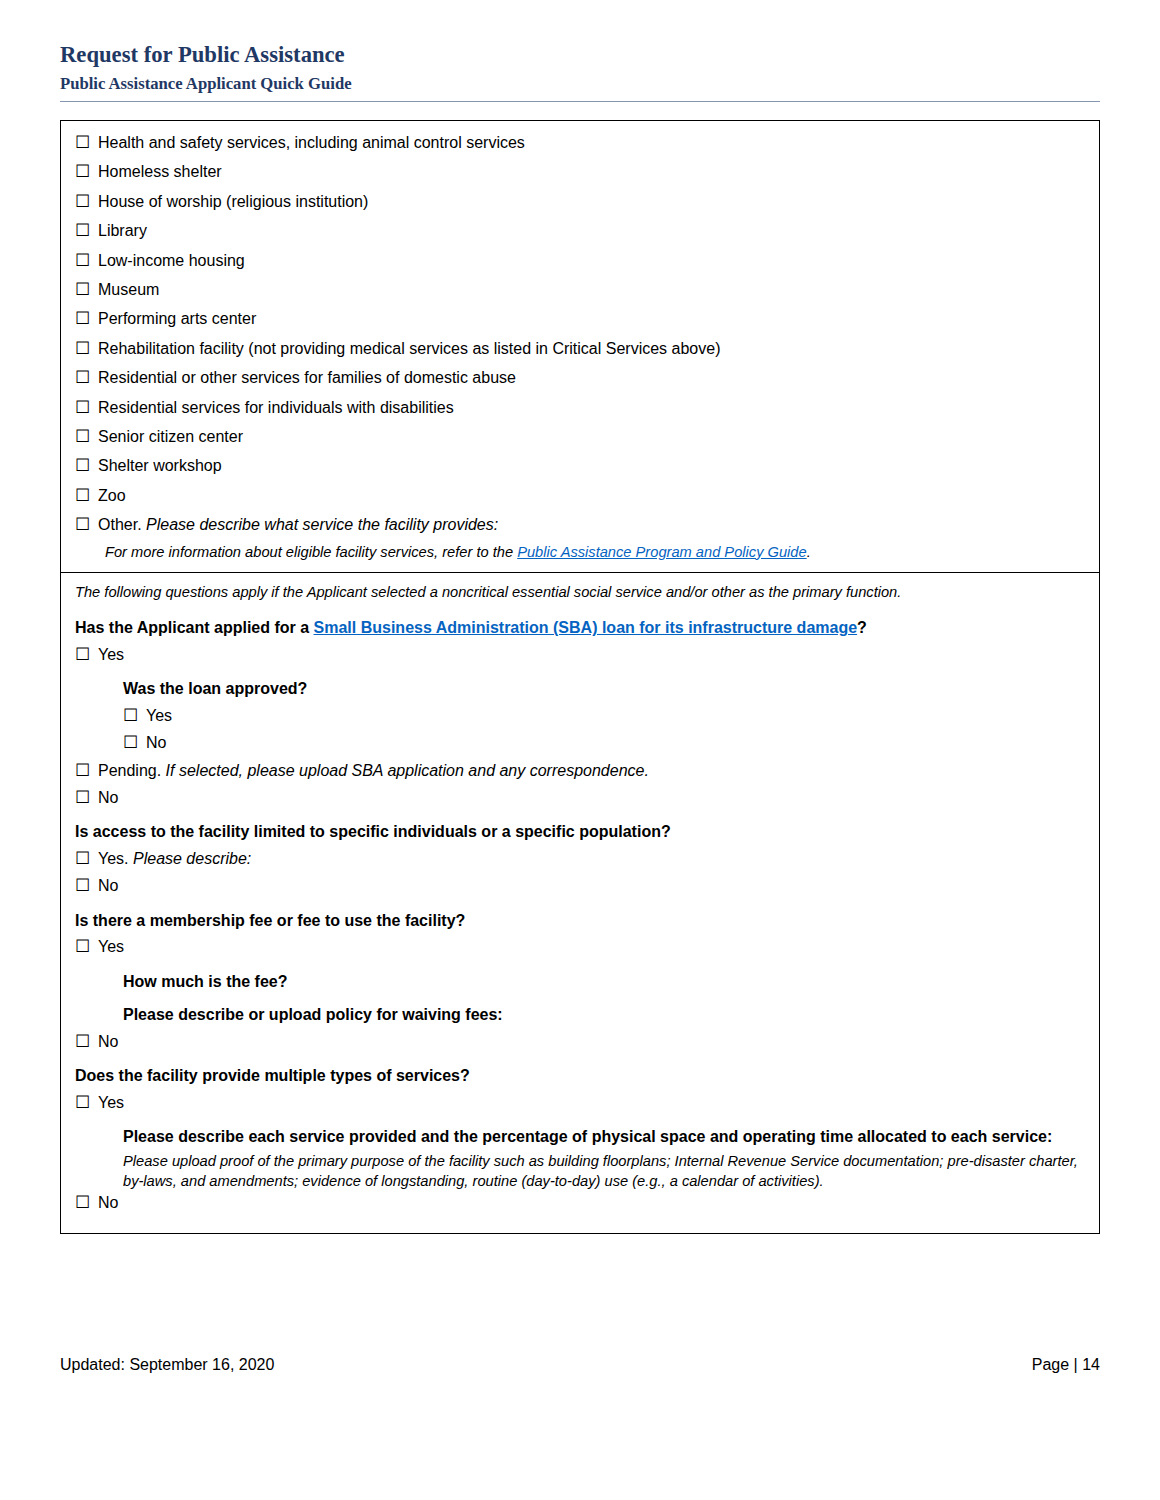Request for Public Assistance
Public Assistance Applicant Quick Guide
Health and safety services, including animal control services
Homeless shelter
House of worship (religious institution)
Library
Low-income housing
Museum
Performing arts center
Rehabilitation facility (not providing medical services as listed in Critical Services above)
Residential or other services for families of domestic abuse
Residential services for individuals with disabilities
Senior citizen center
Shelter workshop
Zoo
Other. Please describe what service the facility provides:
For more information about eligible facility services, refer to the Public Assistance Program and Policy Guide.
The following questions apply if the Applicant selected a noncritical essential social service and/or other as the primary function.
Has the Applicant applied for a Small Business Administration (SBA) loan for its infrastructure damage?
Yes
Was the loan approved?
Yes
No
Pending. If selected, please upload SBA application and any correspondence.
No
Is access to the facility limited to specific individuals or a specific population?
Yes. Please describe:
No
Is there a membership fee or fee to use the facility?
Yes
How much is the fee?
Please describe or upload policy for waiving fees:
No
Does the facility provide multiple types of services?
Yes
Please describe each service provided and the percentage of physical space and operating time allocated to each service:
Please upload proof of the primary purpose of the facility such as building floorplans; Internal Revenue Service documentation; pre-disaster charter, by-laws, and amendments; evidence of longstanding, routine (day-to-day) use (e.g., a calendar of activities).
No
Updated: September 16, 2020 Page | 14